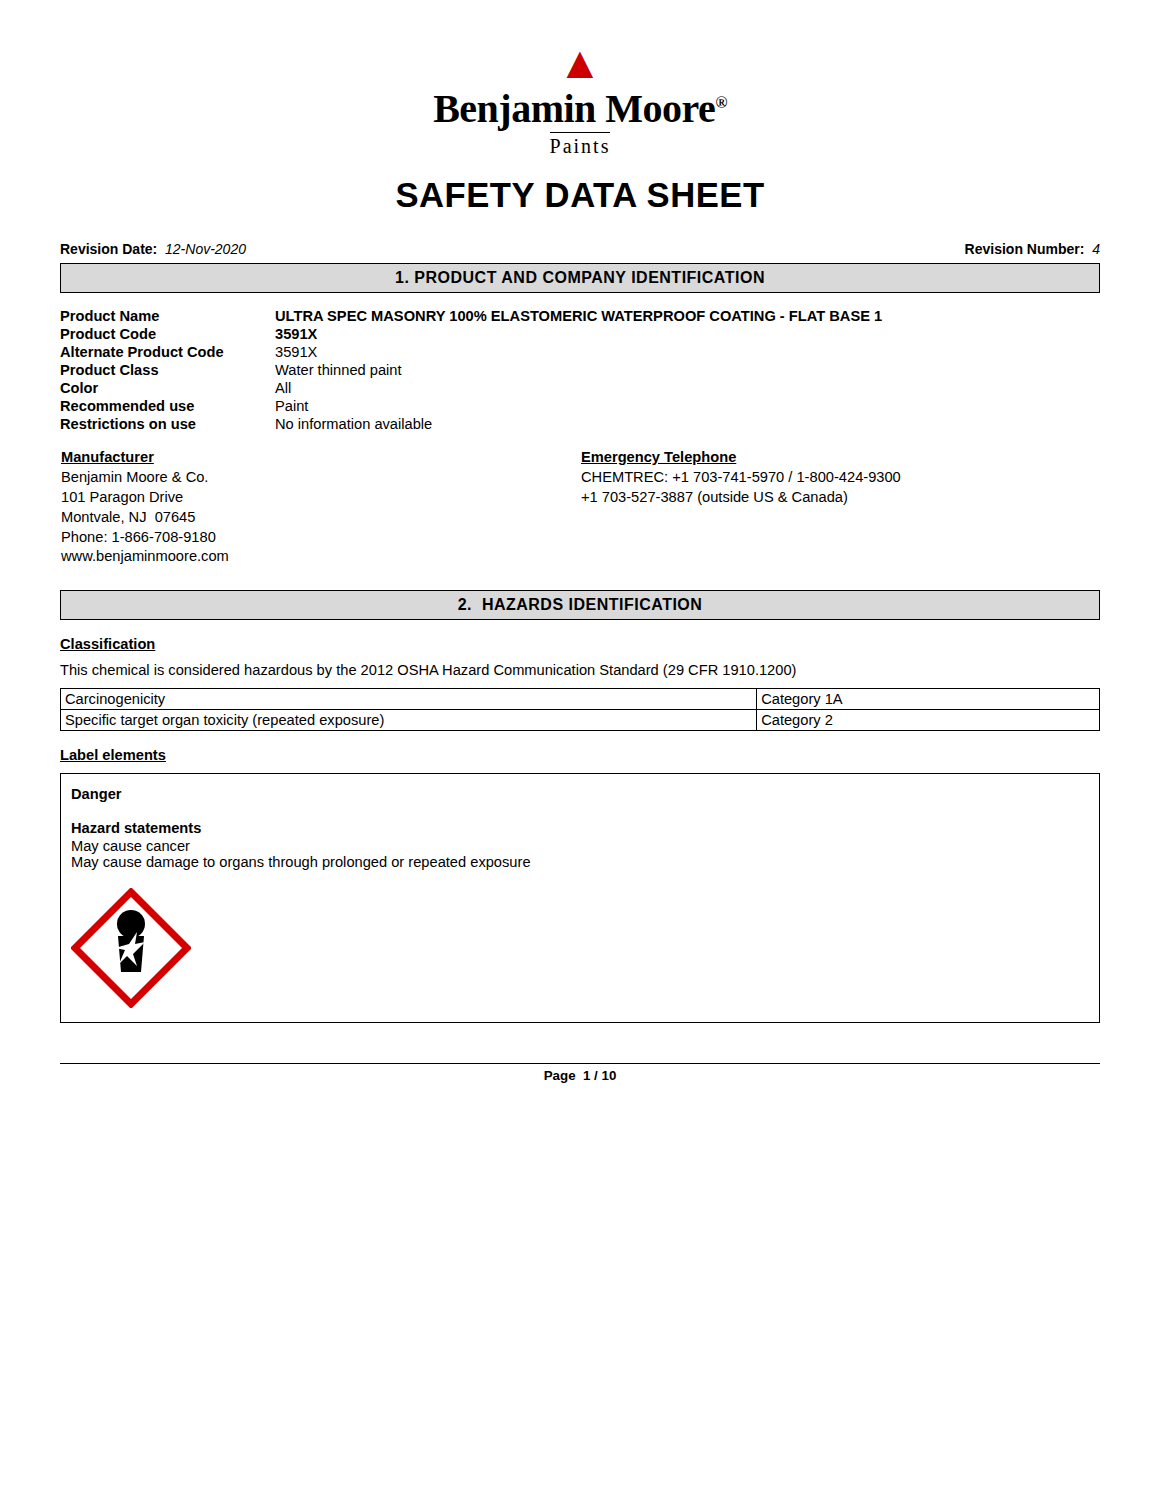▲
Benjamin Moore®
Paints
SAFETY DATA SHEET
Revision Date: 12-Nov-2020 Revision Number: 4
1. PRODUCT AND COMPANY IDENTIFICATION
| Product Name | ULTRA SPEC MASONRY 100% ELASTOMERIC WATERPROOF COATING - FLAT BASE 1 |
| Product Code | 3591X |
| Alternate Product Code | 3591X |
| Product Class | Water thinned paint |
| Color | All |
| Recommended use | Paint |
| Restrictions on use | No information available |
| Manufacturer Benjamin Moore & Co. 101 Paragon Drive Montvale, NJ 07645 Phone: 1-866-708-9180 www.benjaminmoore.com | Emergency Telephone CHEMTREC: +1 703-741-5970 / 1-800-424-9300 +1 703-527-3887 (outside US & Canada) |
2. HAZARDS IDENTIFICATION
Classification
This chemical is considered hazardous by the 2012 OSHA Hazard Communication Standard (29 CFR 1910.1200)
| Carcinogenicity | Category 1A |
| Specific target organ toxicity (repeated exposure) | Category 2 |
Label elements
Danger
Hazard statements
May cause cancer
May cause damage to organs through prolonged or repeated exposure
Page 1 / 10